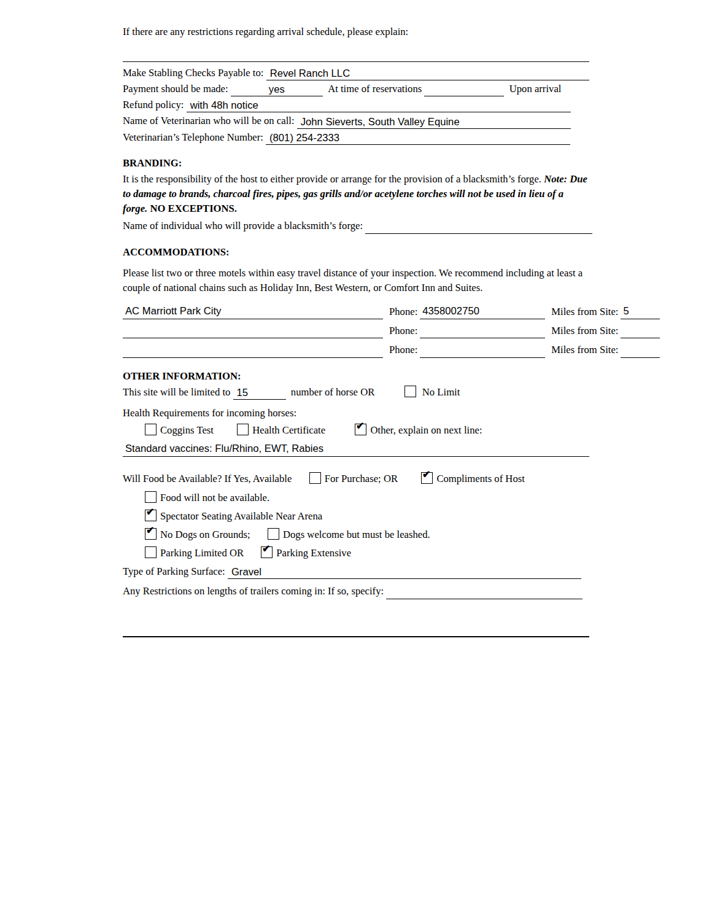If there are any restrictions regarding arrival schedule, please explain:
Make Stabling Checks Payable to: Revel Ranch LLC
Payment should be made: yes At time of reservations Upon arrival
Refund policy: with 48h notice
Name of Veterinarian who will be on call: John Sieverts, South Valley Equine
Veterinarian’s Telephone Number: (801) 254-2333
BRANDING:
It is the responsibility of the host to either provide or arrange for the provision of a blacksmith’s forge. Note: Due to damage to brands, charcoal fires, pipes, gas grills and/or acetylene torches will not be used in lieu of a forge. NO EXCEPTIONS.
Name of individual who will provide a blacksmith’s forge:
ACCOMMODATIONS:
Please list two or three motels within easy travel distance of your inspection. We recommend including at least a couple of national chains such as Holiday Inn, Best Western, or Comfort Inn and Suites.
AC Marriott Park City
Phone:
4358002750
Miles from Site:
5
Phone:
Miles from Site:
Phone:
Miles from Site:
OTHER INFORMATION:
This site will be limited to 15 number of horse OR No Limit
Health Requirements for incoming horses:
Coggins Test Health Certificate Other, explain on next line:
Standard vaccines: Flu/Rhino, EWT, Rabies
Will Food be Available? If Yes, Available For Purchase; OR Compliments of Host
Food will not be available.
Spectator Seating Available Near Arena
No Dogs on Grounds; Dogs welcome but must be leashed.
Parking Limited OR Parking Extensive
Type of Parking Surface: Gravel
Any Restrictions on lengths of trailers coming in: If so, specify: